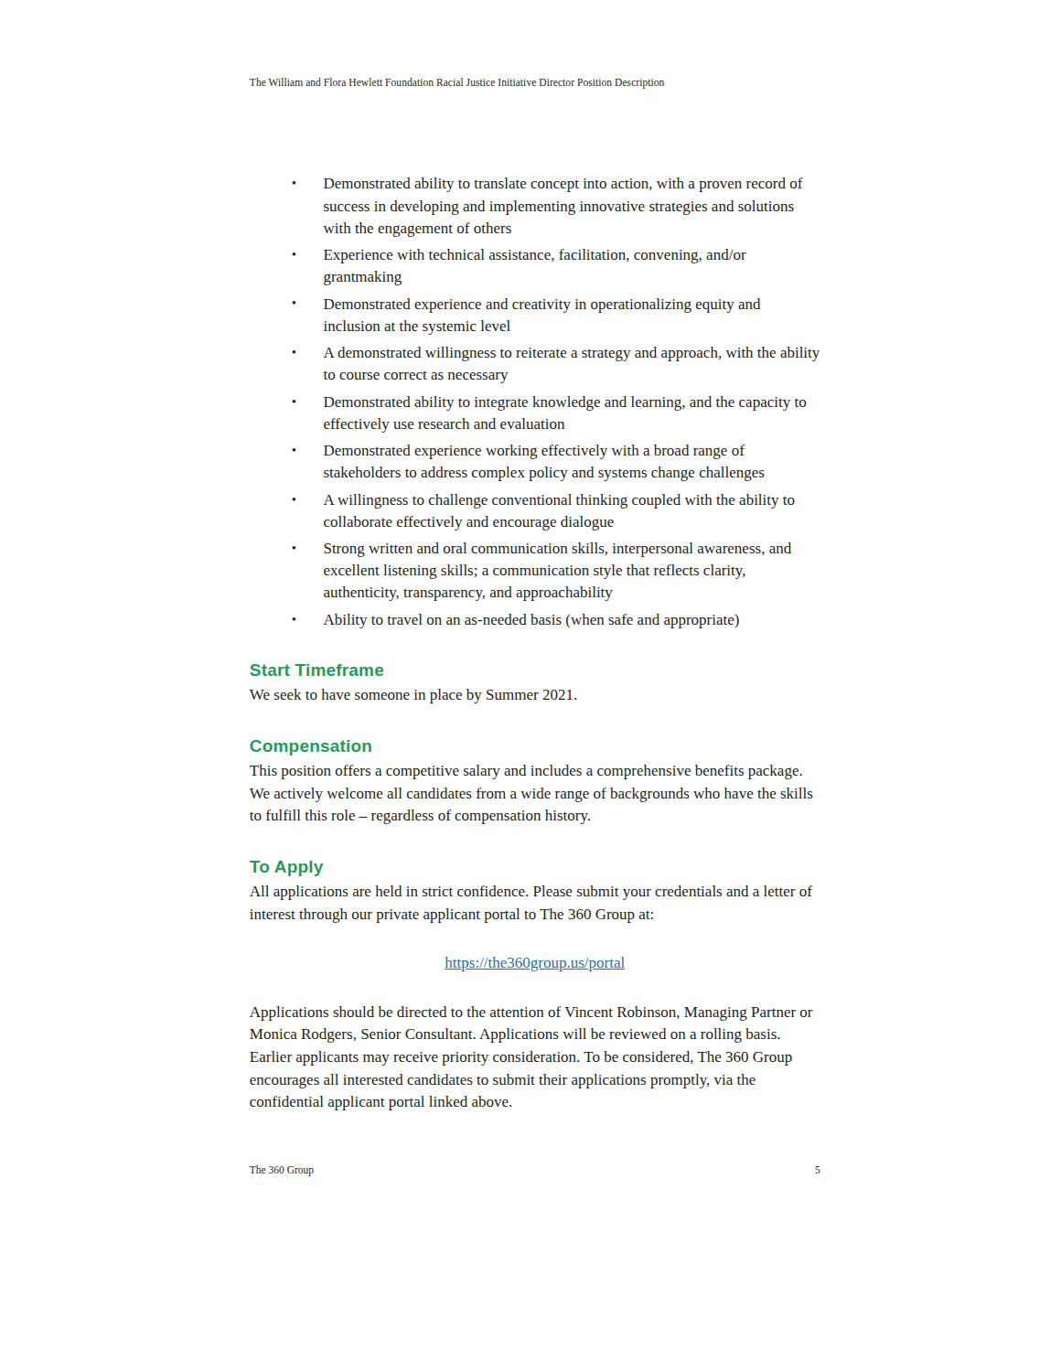The William and Flora Hewlett Foundation Racial Justice Initiative Director Position Description
Demonstrated ability to translate concept into action, with a proven record of success in developing and implementing innovative strategies and solutions with the engagement of others
Experience with technical assistance, facilitation, convening, and/or grantmaking
Demonstrated experience and creativity in operationalizing equity and inclusion at the systemic level
A demonstrated willingness to reiterate a strategy and approach, with the ability to course correct as necessary
Demonstrated ability to integrate knowledge and learning, and the capacity to effectively use research and evaluation
Demonstrated experience working effectively with a broad range of stakeholders to address complex policy and systems change challenges
A willingness to challenge conventional thinking coupled with the ability to collaborate effectively and encourage dialogue
Strong written and oral communication skills, interpersonal awareness, and excellent listening skills; a communication style that reflects clarity, authenticity, transparency, and approachability
Ability to travel on an as-needed basis (when safe and appropriate)
Start Timeframe
We seek to have someone in place by Summer 2021.
Compensation
This position offers a competitive salary and includes a comprehensive benefits package. We actively welcome all candidates from a wide range of backgrounds who have the skills to fulfill this role – regardless of compensation history.
To Apply
All applications are held in strict confidence. Please submit your credentials and a letter of interest through our private applicant portal to The 360 Group at:
https://the360group.us/portal
Applications should be directed to the attention of Vincent Robinson, Managing Partner or Monica Rodgers, Senior Consultant. Applications will be reviewed on a rolling basis. Earlier applicants may receive priority consideration. To be considered, The 360 Group encourages all interested candidates to submit their applications promptly, via the confidential applicant portal linked above.
The 360 Group 5